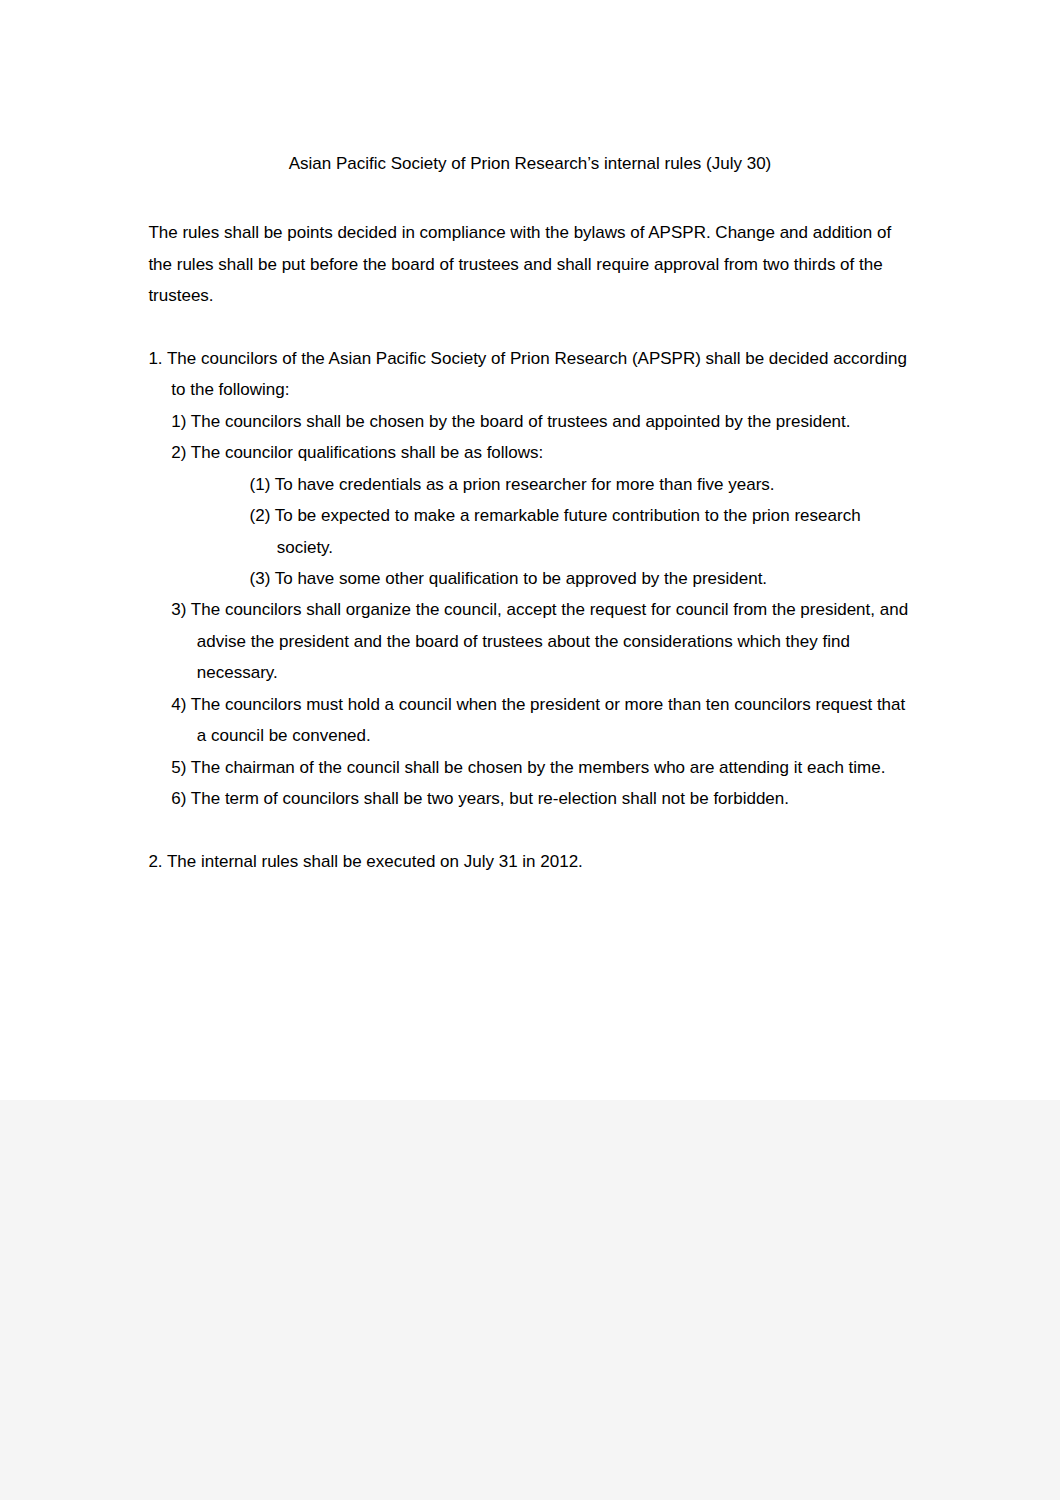Asian Pacific Society of Prion Research’s internal rules (July 30)
The rules shall be points decided in compliance with the bylaws of APSPR. Change and addition of the rules shall be put before the board of trustees and shall require approval from two thirds of the trustees.
1. The councilors of the Asian Pacific Society of Prion Research (APSPR) shall be decided according to the following:
1) The councilors shall be chosen by the board of trustees and appointed by the president.
2) The councilor qualifications shall be as follows:
(1) To have credentials as a prion researcher for more than five years.
(2) To be expected to make a remarkable future contribution to the prion research society.
(3) To have some other qualification to be approved by the president.
3) The councilors shall organize the council, accept the request for council from the president, and advise the president and the board of trustees about the considerations which they find necessary.
4) The councilors must hold a council when the president or more than ten councilors request that a council be convened.
5) The chairman of the council shall be chosen by the members who are attending it each time.
6) The term of councilors shall be two years, but re-election shall not be forbidden.
2. The internal rules shall be executed on July 31 in 2012.